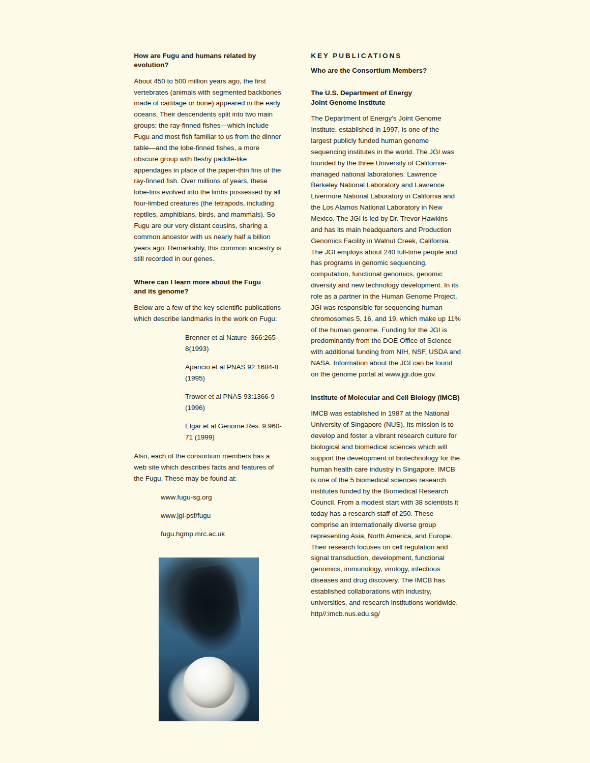How are Fugu and humans related by evolution?
About 450 to 500 million years ago, the first vertebrates (animals with segmented backbones made of cartilage or bone) appeared in the early oceans. Their descendents split into two main groups: the ray-finned fishes—which include Fugu and most fish familiar to us from the dinner table—and the lobe-finned fishes, a more obscure group with fleshy paddle-like appendages in place of the paper-thin fins of the ray-finned fish. Over millions of years, these lobe-fins evolved into the limbs possessed by all four-limbed creatures (the tetrapods, including reptiles, amphibians, birds, and mammals). So Fugu are our very distant cousins, sharing a common ancestor with us nearly half a billion years ago. Remarkably, this common ancestry is still recorded in our genes.
Where can I learn more about the Fugu
and its genome?
Below are a few of the key scientific publications which describe landmarks in the work on Fugu:
Brenner et al Nature 366:265-8(1993)
Aparicio et al PNAS 92:1684-8 (1995)
Trower et al PNAS 93:1366-9 (1996)
Elgar et al Genome Res. 9:960-71 (1999)
Also, each of the consortium members has a web site which describes facts and features of the Fugu. These may be found at:
www.fugu-sg.org
www.jgi-psf/fugu
fugu.hgmp.mrc.ac.uk
KEY PUBLICATIONS
Who are the Consortium Members?
The U.S. Department of Energy
Joint Genome Institute
The Department of Energy's Joint Genome Institute, established in 1997, is one of the largest publicly funded human genome sequencing institutes in the world. The JGI was founded by the three University of California-managed national laboratories: Lawrence Berkeley National Laboratory and Lawrence Livermore National Laboratory in California and the Los Alamos National Laboratory in New Mexico. The JGI is led by Dr. Trevor Hawkins and has its main headquarters and Production Genomics Facility in Walnut Creek, California. The JGI employs about 240 full-time people and has programs in genomic sequencing, computation, functional genomics, genomic diversity and new technology development. In its role as a partner in the Human Genome Project, JGI was responsible for sequencing human chromosomes 5, 16, and 19, which make up 11% of the human genome. Funding for the JGI is predominantly from the DOE Office of Science with additional funding from NIH, NSF, USDA and NASA. Information about the JGI can be found on the genome portal at www.jgi.doe.gov.
Institute of Molecular and Cell Biology (IMCB)
IMCB was established in 1987 at the National University of Singapore (NUS). Its mission is to develop and foster a vibrant research culture for biological and biomedical sciences which will support the development of biotechnology for the human health care industry in Singapore. IMCB is one of the 5 biomedical sciences research institutes funded by the Biomedical Research Council. From a modest start with 38 scientists it today has a research staff of 250. These comprise an internationally diverse group representing Asia, North America, and Europe. Their research focuses on cell regulation and signal transduction, development, functional genomics, immunology, virology, infectious diseases and drug discovery. The IMCB has established collaborations with industry, universities, and research institutions worldwide. http//:imcb.nus.edu.sg/